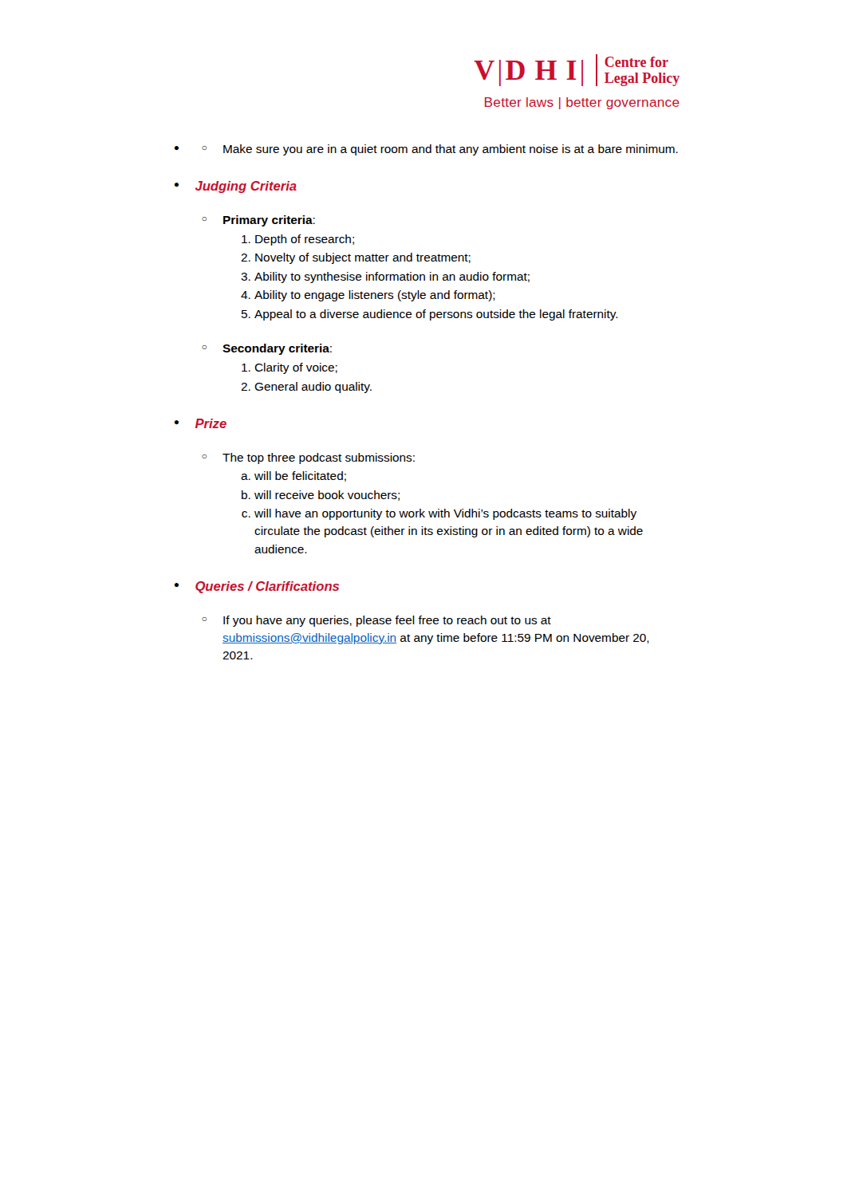V|D H I| Centre for
Legal Policy
Better laws | better governance
Make sure you are in a quiet room and that any ambient noise is at a bare minimum.
Judging Criteria
Primary criteria:
Depth of research;
Novelty of subject matter and treatment;
Ability to synthesise information in an audio format;
Ability to engage listeners (style and format);
Appeal to a diverse audience of persons outside the legal fraternity.
Secondary criteria:
Clarity of voice;
General audio quality.
Prize
The top three podcast submissions:
will be felicitated;
will receive book vouchers;
will have an opportunity to work with Vidhi’s podcasts teams to suitably circulate the podcast (either in its existing or in an edited form) to a wide audience.
Queries / Clarifications
If you have any queries, please feel free to reach out to us at submissions@vidhilegalpolicy.in at any time before 11:59 PM on November 20, 2021.